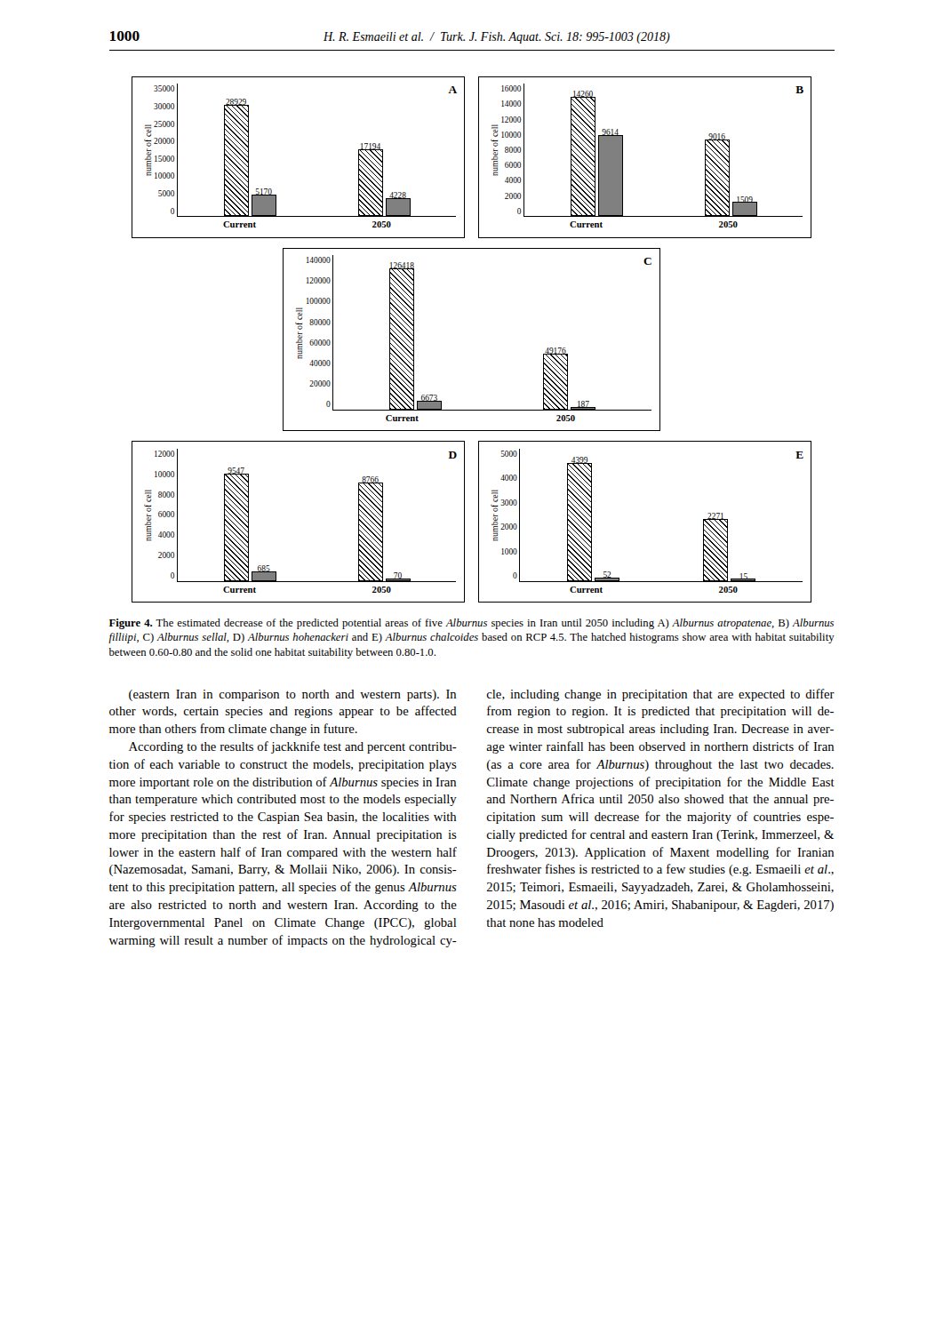1000 H. R. Esmaeili et al. / Turk. J. Fish. Aquat. Sci. 18: 995-1003 (2018)
A
number of cell
35000300002500020000150001000050000
28929
5170
17194
4228
Current 2050
B
number of cell
1600014000120001000080006000400020000
14260
9614
9016
1509
Current 2050
C
number of cell
140000120000100000800006000040000200000
126418
6673
49176
187
Current 2050
D
number of cell
120001000080006000400020000
9547
685
8766
70
Current 2050
E
number of cell
500040003000200010000
4399
52
2271
15
Current 2050
Figure 4. The estimated decrease of the predicted potential areas of five Alburnus species in Iran until 2050 including A) Alburnus atropatenae, B) Alburnus filliipi, C) Alburnus sellal, D) Alburnus hohenackeri and E) Alburnus chalcoides based on RCP 4.5. The hatched histograms show area with habitat suitability between 0.60-0.80 and the solid one habitat suitability between 0.80-1.0.
(eastern Iran in comparison to north and western parts). In other words, certain species and regions appear to be affected more than others from climate change in future.
According to the results of jackknife test and percent contribution of each variable to construct the models, precipitation plays more important role on the distribution of Alburnus species in Iran than temperature which contributed most to the models especially for species restricted to the Caspian Sea basin, the localities with more precipitation than the rest of Iran. Annual precipitation is lower in the eastern half of Iran compared with the western half (Nazemosadat, Samani, Barry, & Mollaii Niko, 2006). In consistent to this precipitation pattern, all species of the genus Alburnus are also restricted to north and western Iran. According to the Intergovernmental Panel on Climate Change (IPCC), global warming will result a number of impacts on the hydrological cycle, including change in precipitation that are expected to differ from region to region. It is predicted that precipitation will decrease in most subtropical areas including Iran. Decrease in average winter rainfall has been observed in northern districts of Iran (as a core area for Alburnus) throughout the last two decades. Climate change projections of precipitation for the Middle East and Northern Africa until 2050 also showed that the annual precipitation sum will decrease for the majority of countries especially predicted for central and eastern Iran (Terink, Immerzeel, & Droogers, 2013). Application of Maxent modelling for Iranian freshwater fishes is restricted to a few studies (e.g. Esmaeili et al., 2015; Teimori, Esmaeili, Sayyadzadeh, Zarei, & Gholamhosseini, 2015; Masoudi et al., 2016; Amiri, Shabanipour, & Eagderi, 2017) that none has modeled